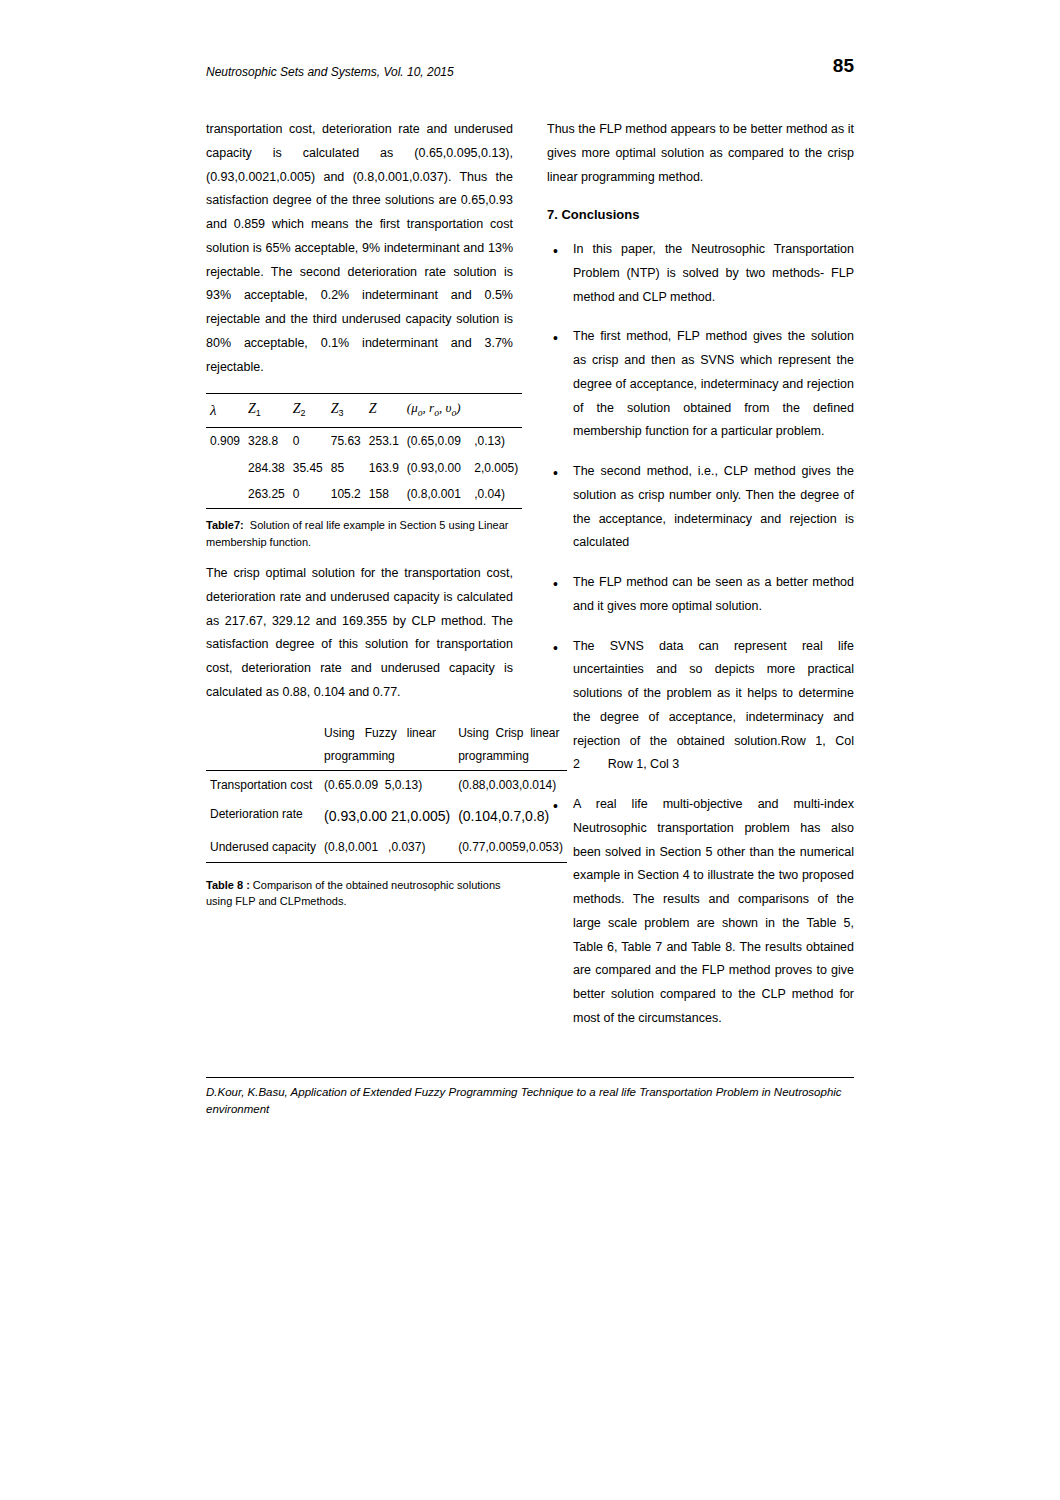Neutrosophic Sets and Systems, Vol. 10, 2015
85
transportation cost, deterioration rate and underused capacity is calculated as (0.65,0.095,0.13), (0.93,0.0021,0.005) and (0.8,0.001,0.037). Thus the satisfaction degree of the three solutions are 0.65,0.93 and 0.859 which means the first transportation cost solution is 65% acceptable, 9% indeterminant and 13% rejectable. The second deterioration rate solution is 93% acceptable, 0.2% indeterminant and 0.5% rejectable and the third underused capacity solution is 80% acceptable, 0.1% indeterminant and 3.7% rejectable.
| λ | Z 1 | Z 2 | Z 3 | Z | (μ o , r o , υ o ) |
| 0.909 | 328.8 | 0 | 75.63 | 253.1 | (0.65,0.09 ,0.13) |
| | 284.38 | 35.45 | 85 | 163.9 | (0.93,0.00 2,0.005) |
| | 263.25 | 0 | 105.2 | 158 | (0.8,0.001 ,0.04) |
Table7: Solution of real life example in Section 5 using Linear membership function.
The crisp optimal solution for the transportation cost, deterioration rate and underused capacity is calculated as 217.67, 329.12 and 169.355 by CLP method. The satisfaction degree of this solution for transportation cost, deterioration rate and underused capacity is calculated as 0.88, 0.104 and 0.77.
| | Using Fuzzy linear programming | Using Crisp linear programming |
| Transportation cost | (0.65.0.09 5,0.13) | (0.88,0.003,0.014) |
| Deterioration rate | (0.93,0.00 21,0.005) | (0.104,0.7,0.8) |
| Underused capacity | (0.8,0.001 ,0.037) | (0.77,0.0059,0.053) |
Table 8 : Comparison of the obtained neutrosophic solutions using FLP and CLPmethods.
Thus the FLP method appears to be better method as it gives more optimal solution as compared to the crisp linear programming method.
7. Conclusions
In this paper, the Neutrosophic Transportation Problem (NTP) is solved by two methods- FLP method and CLP method.
The first method, FLP method gives the solution as crisp and then as SVNS which represent the degree of acceptance, indeterminacy and rejection of the solution obtained from the defined membership function for a particular problem.
The second method, i.e., CLP method gives the solution as crisp number only. Then the degree of the acceptance, indeterminacy and rejection is calculated
The FLP method can be seen as a better method and it gives more optimal solution.
The SVNS data can represent real life uncertainties and so depicts more practical solutions of the problem as it helps to determine the degree of acceptance, indeterminacy and rejection of the obtained solution.Row 1, Col 2 Row 1, Col 3
A real life multi-objective and multi-index Neutrosophic transportation problem has also been solved in Section 5 other than the numerical example in Section 4 to illustrate the two proposed methods. The results and comparisons of the large scale problem are shown in the Table 5, Table 6, Table 7 and Table 8. The results obtained are compared and the FLP method proves to give better solution compared to the CLP method for most of the circumstances.
D.Kour, K.Basu, Application of Extended Fuzzy Programming Technique to a real life Transportation Problem in Neutrosophic environment